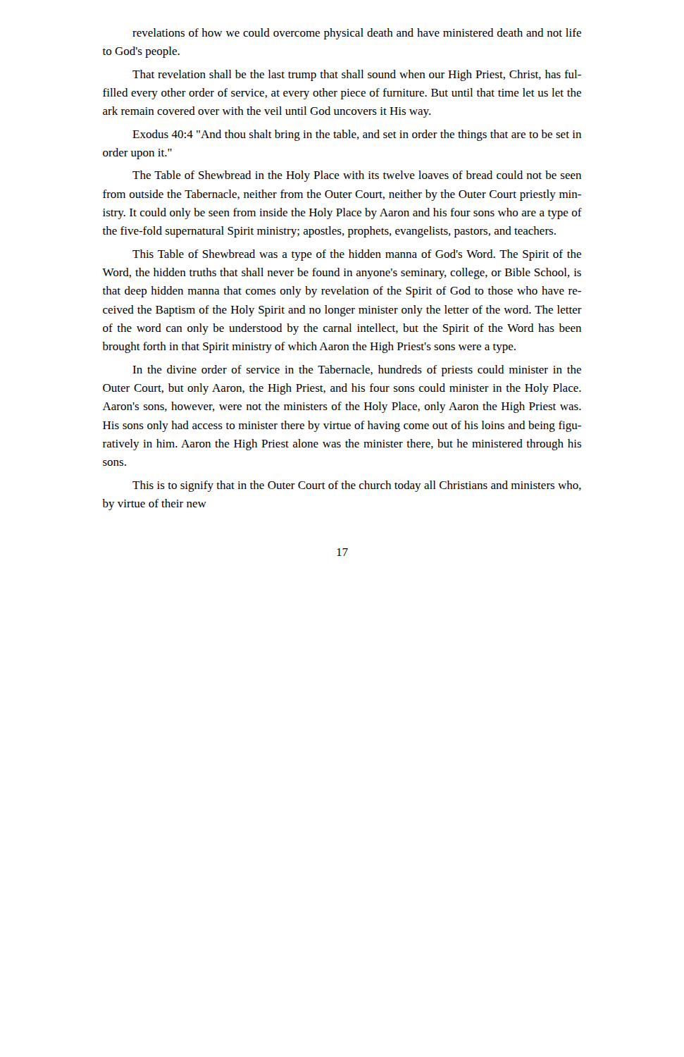revelations of how we could overcome physical death and have ministered death and not life to God's people.
That revelation shall be the last trump that shall sound when our High Priest, Christ, has fulfilled every other order of service, at every other piece of furniture. But until that time let us let the ark remain covered over with the veil until God uncovers it His way.
Exodus 40:4 "And thou shalt bring in the table, and set in order the things that are to be set in order upon it."
The Table of Shewbread in the Holy Place with its twelve loaves of bread could not be seen from outside the Tabernacle, neither from the Outer Court, neither by the Outer Court priestly ministry. It could only be seen from inside the Holy Place by Aaron and his four sons who are a type of the five-fold supernatural Spirit ministry; apostles, prophets, evangelists, pastors, and teachers.
This Table of Shewbread was a type of the hidden manna of God's Word. The Spirit of the Word, the hidden truths that shall never be found in anyone's seminary, college, or Bible School, is that deep hidden manna that comes only by revelation of the Spirit of God to those who have received the Baptism of the Holy Spirit and no longer minister only the letter of the word. The letter of the word can only be understood by the carnal intellect, but the Spirit of the Word has been brought forth in that Spirit ministry of which Aaron the High Priest's sons were a type.
In the divine order of service in the Tabernacle, hundreds of priests could minister in the Outer Court, but only Aaron, the High Priest, and his four sons could minister in the Holy Place. Aaron's sons, however, were not the ministers of the Holy Place, only Aaron the High Priest was. His sons only had access to minister there by virtue of having come out of his loins and being figuratively in him. Aaron the High Priest alone was the minister there, but he ministered through his sons.
This is to signify that in the Outer Court of the church today all Christians and ministers who, by virtue of their new
17